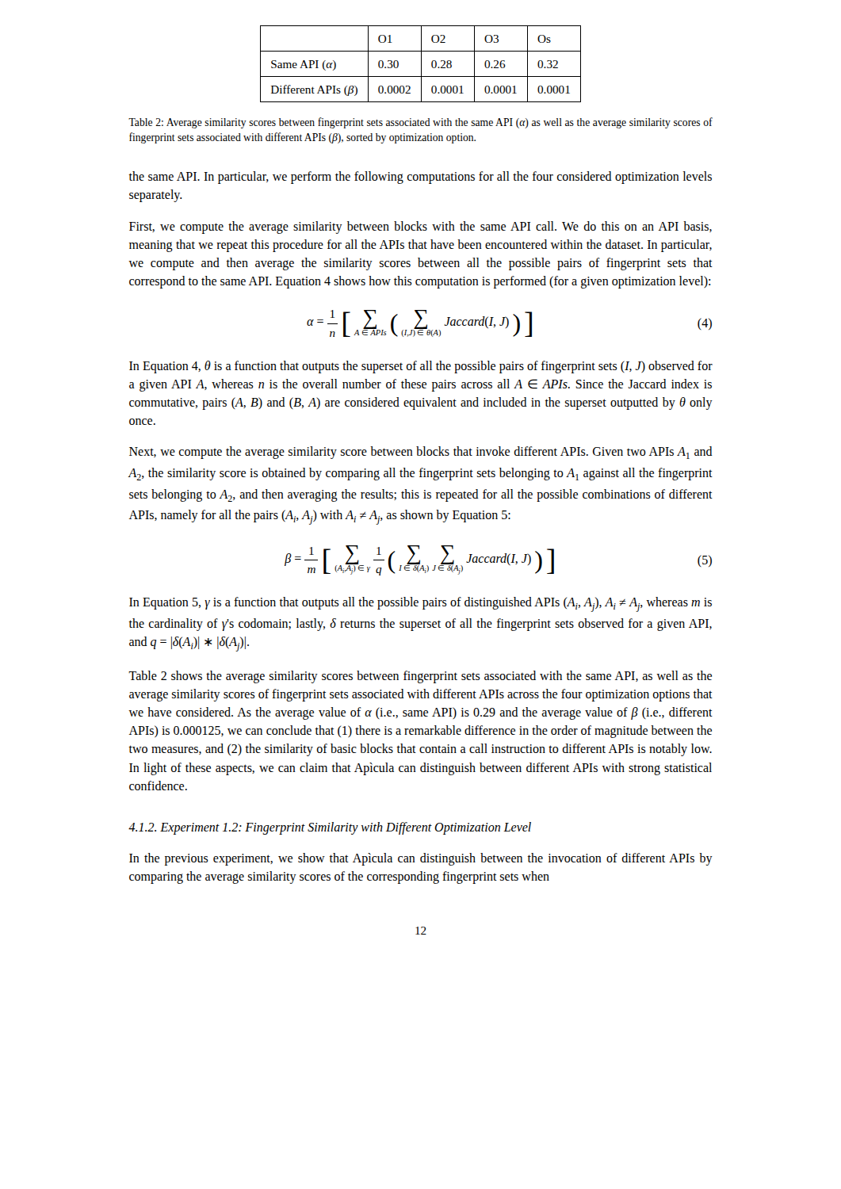| | O1 | O2 | O3 | Os |
| --- | --- | --- | --- | --- |
| Same API ( α ) | 0.30 | 0.28 | 0.26 | 0.32 |
| Different APIs ( β ) | 0.0002 | 0.0001 | 0.0001 | 0.0001 |
Table 2: Average similarity scores between fingerprint sets associated with the same API (α) as well as the average similarity scores of fingerprint sets associated with different APIs (β), sorted by optimization option.
the same API. In particular, we perform the following computations for all the four considered optimization levels separately.
First, we compute the average similarity between blocks with the same API call. We do this on an API basis, meaning that we repeat this procedure for all the APIs that have been encountered within the dataset. In particular, we compute and then average the similarity scores between all the possible pairs of fingerprint sets that correspond to the same API. Equation 4 shows how this computation is performed (for a given optimization level):
α = 1 n [ ∑A ∈ APIs ( ∑(I,J) ∈ θ(A) Jaccard(I, J) ) ] (4)
In Equation 4, θ is a function that outputs the superset of all the possible pairs of fingerprint sets (I, J) observed for a given API A, whereas n is the overall number of these pairs across all A ∈ APIs. Since the Jaccard index is commutative, pairs (A, B) and (B, A) are considered equivalent and included in the superset outputted by θ only once.
Next, we compute the average similarity score between blocks that invoke different APIs. Given two APIs A1 and A2, the similarity score is obtained by comparing all the fingerprint sets belonging to A1 against all the fingerprint sets belonging to A2, and then averaging the results; this is repeated for all the possible combinations of different APIs, namely for all the pairs (Ai, Aj) with Ai ≠ Aj, as shown by Equation 5:
β = 1 m [ ∑(Ai,Aj) ∈ γ 1 q ( ∑I ∈ δ(Ai) ∑J ∈ δ(Aj) Jaccard(I, J) ) ] (5)
In Equation 5, γ is a function that outputs all the possible pairs of distinguished APIs (Ai, Aj), Ai ≠ Aj, whereas m is the cardinality of γ's codomain; lastly, δ returns the superset of all the fingerprint sets observed for a given API, and q = |δ(Ai)| ∗ |δ(Aj)|.
Table 2 shows the average similarity scores between fingerprint sets associated with the same API, as well as the average similarity scores of fingerprint sets associated with different APIs across the four optimization options that we have considered. As the average value of α (i.e., same API) is 0.29 and the average value of β (i.e., different APIs) is 0.000125, we can conclude that (1) there is a remarkable difference in the order of magnitude between the two measures, and (2) the similarity of basic blocks that contain a call instruction to different APIs is notably low. In light of these aspects, we can claim that Apìcula can distinguish between different APIs with strong statistical confidence.
4.1.2. Experiment 1.2: Fingerprint Similarity with Different Optimization Level
In the previous experiment, we show that Apìcula can distinguish between the invocation of different APIs by comparing the average similarity scores of the corresponding fingerprint sets when
12